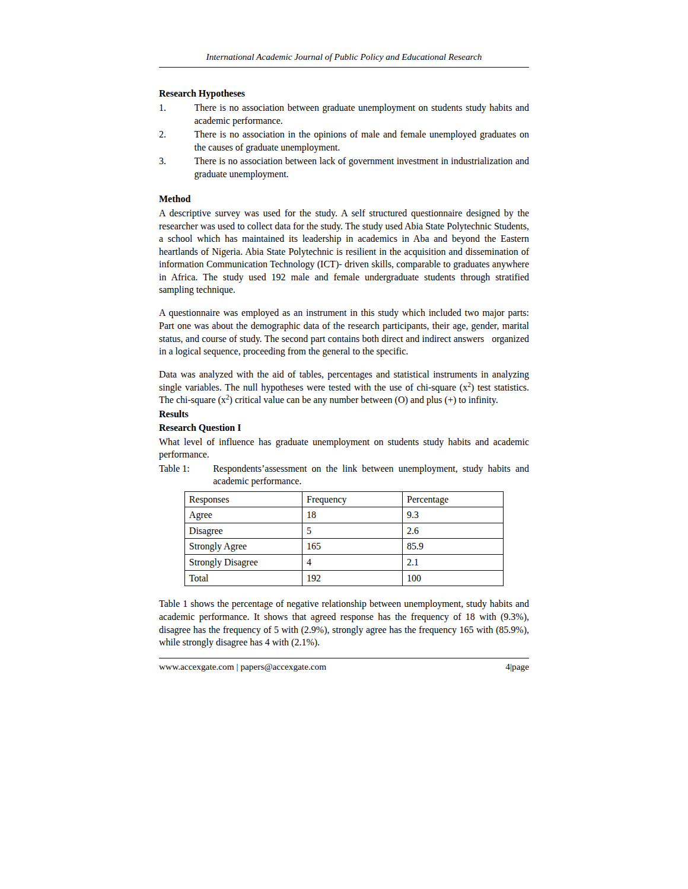International Academic Journal of Public Policy and Educational Research
Research Hypotheses
1. There is no association between graduate unemployment on students study habits and academic performance.
2. There is no association in the opinions of male and female unemployed graduates on the causes of graduate unemployment.
3. There is no association between lack of government investment in industrialization and graduate unemployment.
Method
A descriptive survey was used for the study. A self structured questionnaire designed by the researcher was used to collect data for the study. The study used Abia State Polytechnic Students, a school which has maintained its leadership in academics in Aba and beyond the Eastern heartlands of Nigeria. Abia State Polytechnic is resilient in the acquisition and dissemination of information Communication Technology (ICT)- driven skills, comparable to graduates anywhere in Africa. The study used 192 male and female undergraduate students through stratified sampling technique.
A questionnaire was employed as an instrument in this study which included two major parts: Part one was about the demographic data of the research participants, their age, gender, marital status, and course of study. The second part contains both direct and indirect answers organized in a logical sequence, proceeding from the general to the specific.
Data was analyzed with the aid of tables, percentages and statistical instruments in analyzing single variables. The null hypotheses were tested with the use of chi-square (x2) test statistics. The chi-square (x2) critical value can be any number between (O) and plus (+) to infinity.
Results
Research Question I
What level of influence has graduate unemployment on students study habits and academic performance.
Table 1: Respondents’assessment on the link between unemployment, study habits and academic performance.
| Responses | Frequency | Percentage |
| Agree | 18 | 9.3 |
| Disagree | 5 | 2.6 |
| Strongly Agree | 165 | 85.9 |
| Strongly Disagree | 4 | 2.1 |
| Total | 192 | 100 |
Table 1 shows the percentage of negative relationship between unemployment, study habits and academic performance. It shows that agreed response has the frequency of 18 with (9.3%), disagree has the frequency of 5 with (2.9%), strongly agree has the frequency 165 with (85.9%), while strongly disagree has 4 with (2.1%).
www.accexgate.com | papers@accexgate.com 4|page